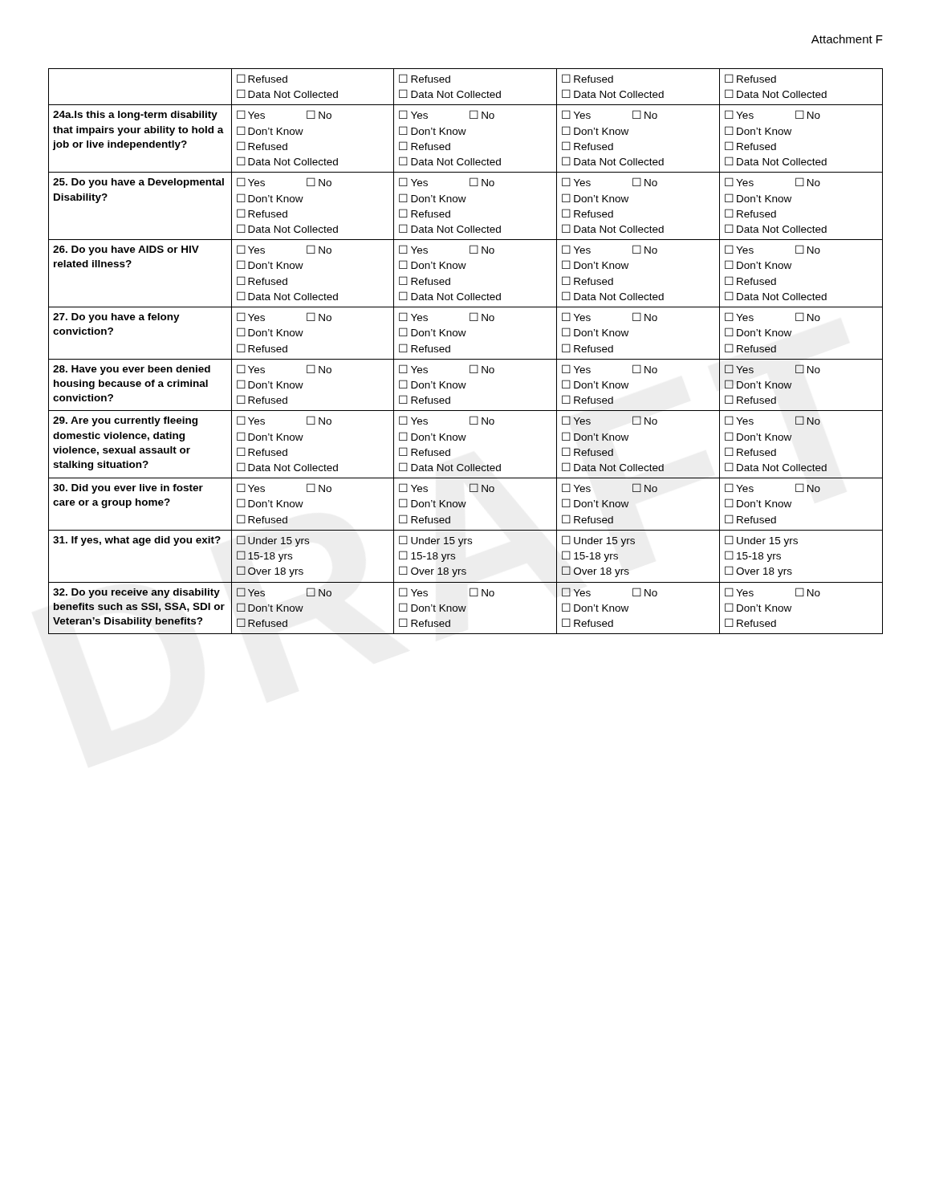DRAFT
Attachment F
| | Refused Data Not Collected | Refused Data Not Collected | Refused Data Not Collected | Refused Data Not Collected |
| 24a.Is this a long-term disability that impairs your ability to hold a job or live independently? | Yes No Don’t Know Refused Data Not Collected | Yes No Don’t Know Refused Data Not Collected | Yes No Don’t Know Refused Data Not Collected | Yes No Don’t Know Refused Data Not Collected |
| 25. Do you have a Developmental Disability? | Yes No Don’t Know Refused Data Not Collected | Yes No Don’t Know Refused Data Not Collected | Yes No Don’t Know Refused Data Not Collected | Yes No Don’t Know Refused Data Not Collected |
| 26. Do you have AIDS or HIV related illness? | Yes No Don’t Know Refused Data Not Collected | Yes No Don’t Know Refused Data Not Collected | Yes No Don’t Know Refused Data Not Collected | Yes No Don’t Know Refused Data Not Collected |
| 27. Do you have a felony conviction? | Yes No Don’t Know Refused | Yes No Don’t Know Refused | Yes No Don’t Know Refused | Yes No Don’t Know Refused |
| 28. Have you ever been denied housing because of a criminal conviction? | Yes No Don’t Know Refused | Yes No Don’t Know Refused | Yes No Don’t Know Refused | Yes No Don’t Know Refused |
| 29. Are you currently fleeing domestic violence, dating violence, sexual assault or stalking situation? | Yes No Don’t Know Refused Data Not Collected | Yes No Don’t Know Refused Data Not Collected | Yes No Don’t Know Refused Data Not Collected | Yes No Don’t Know Refused Data Not Collected |
| 30. Did you ever live in foster care or a group home? | Yes No Don’t Know Refused | Yes No Don’t Know Refused | Yes No Don’t Know Refused | Yes No Don’t Know Refused |
| 31. If yes, what age did you exit? | Under 15 yrs 15-18 yrs Over 18 yrs | Under 15 yrs 15-18 yrs Over 18 yrs | Under 15 yrs 15-18 yrs Over 18 yrs | Under 15 yrs 15-18 yrs Over 18 yrs |
| 32. Do you receive any disability benefits such as SSI, SSA, SDI or Veteran’s Disability benefits? | Yes No Don’t Know Refused | Yes No Don’t Know Refused | Yes No Don’t Know Refused | Yes No Don’t Know Refused |